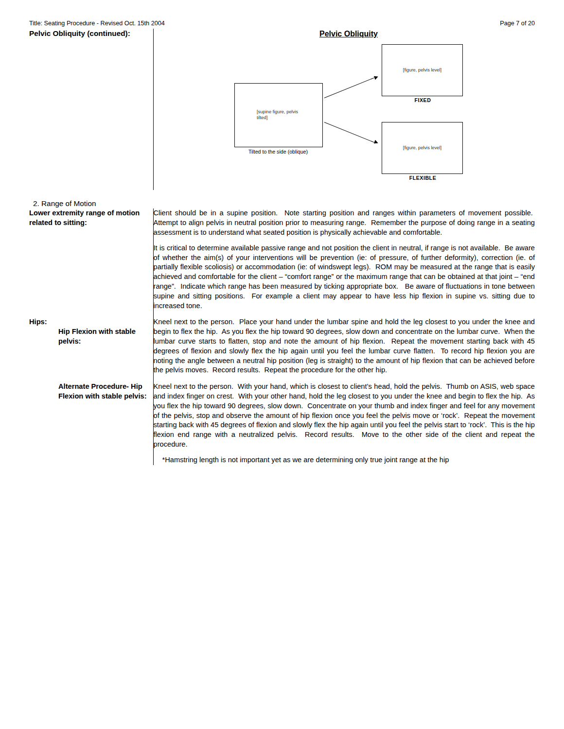Title: Seating Procedure - Revised Oct. 15th 2004
Page 7 of 20
Pelvic Obliquity (continued):
Pelvic Obliquity
[supine figure, pelvis tilted]
[figure, pelvis level]
[figure, pelvis level]
Tilted to the side (oblique)
FIXED
FLEXIBLE
2. Range of Motion
| Lower extremity range of motion related to sitting: | Client should be in a supine position. Note starting position and ranges within parameters of movement possible. Attempt to align pelvis in neutral position prior to measuring range. Remember the purpose of doing range in a seating assessment is to understand what seated position is physically achievable and comfortable. It is critical to determine available passive range and not position the client in neutral, if range is not available. Be aware of whether the aim(s) of your interventions will be prevention (ie: of pressure, of further deformity), correction (ie. of partially flexible scoliosis) or accommodation (ie: of windswept legs). ROM may be measured at the range that is easily achieved and comfortable for the client – “comfort range” or the maximum range that can be obtained at that joint – “end range”. Indicate which range has been measured by ticking appropriate box. Be aware of fluctuations in tone between supine and sitting positions. For example a client may appear to have less hip flexion in supine vs. sitting due to increased tone. |
| Hips: Hip Flexion with stable pelvis: | Kneel next to the person. Place your hand under the lumbar spine and hold the leg closest to you under the knee and begin to flex the hip. As you flex the hip toward 90 degrees, slow down and concentrate on the lumbar curve. When the lumbar curve starts to flatten, stop and note the amount of hip flexion. Repeat the movement starting back with 45 degrees of flexion and slowly flex the hip again until you feel the lumbar curve flatten. To record hip flexion you are noting the angle between a neutral hip position (leg is straight) to the amount of hip flexion that can be achieved before the pelvis moves. Record results. Repeat the procedure for the other hip. |
| Alternate Procedure- Hip Flexion with stable pelvis: | Kneel next to the person. With your hand, which is closest to client’s head, hold the pelvis. Thumb on ASIS, web space and index finger on crest. With your other hand, hold the leg closest to you under the knee and begin to flex the hip. As you flex the hip toward 90 degrees, slow down. Concentrate on your thumb and index finger and feel for any movement of the pelvis, stop and observe the amount of hip flexion once you feel the pelvis move or ‘rock’. Repeat the movement starting back with 45 degrees of flexion and slowly flex the hip again until you feel the pelvis start to ‘rock’. This is the hip flexion end range with a neutralized pelvis. Record results. Move to the other side of the client and repeat the procedure. *Hamstring length is not important yet as we are determining only true joint range at the hip |